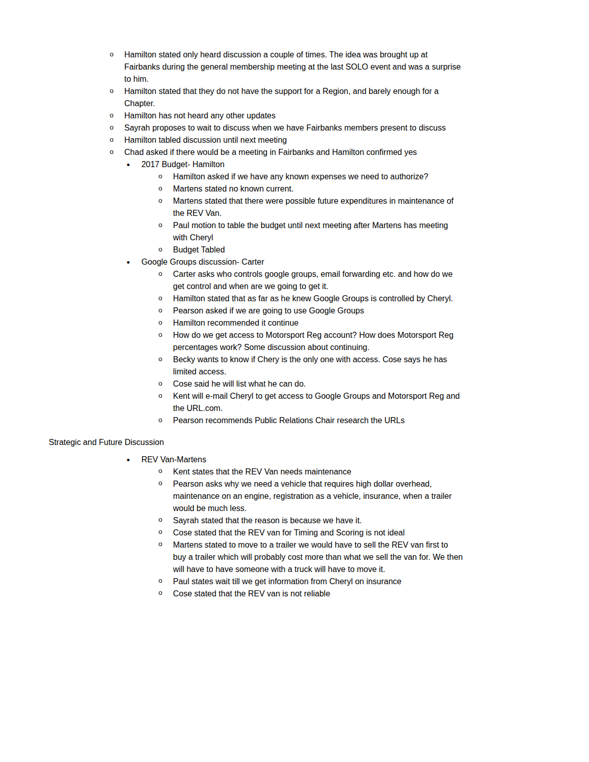Hamilton stated only heard discussion a couple of times. The idea was brought up at Fairbanks during the general membership meeting at the last SOLO event and was a surprise to him.
Hamilton stated that they do not have the support for a Region, and barely enough for a Chapter.
Hamilton has not heard any other updates
Sayrah proposes to wait to discuss when we have Fairbanks members present to discuss
Hamilton tabled discussion until next meeting
Chad asked if there would be a meeting in Fairbanks and Hamilton confirmed yes
2017 Budget- Hamilton
Hamilton asked if we have any known expenses we need to authorize?
Martens stated no known current.
Martens stated that there were possible future expenditures in maintenance of the REV Van.
Paul motion to table the budget until next meeting after Martens has meeting with Cheryl
Budget Tabled
Google Groups discussion- Carter
Carter asks who controls google groups, email forwarding etc. and how do we get control and when are we going to get it.
Hamilton stated that as far as he knew Google Groups is controlled by Cheryl.
Pearson asked if we are going to use Google Groups
Hamilton recommended it continue
How do we get access to Motorsport Reg account? How does Motorsport Reg percentages work? Some discussion about continuing.
Becky wants to know if Chery is the only one with access. Cose says he has limited access.
Cose said he will list what he can do.
Kent will e-mail Cheryl to get access to Google Groups and Motorsport Reg and the URL.com.
Pearson recommends Public Relations Chair research the URLs
Strategic and Future Discussion
REV Van-Martens
Kent states that the REV Van needs maintenance
Pearson asks why we need a vehicle that requires high dollar overhead, maintenance on an engine, registration as a vehicle, insurance, when a trailer would be much less.
Sayrah stated that the reason is because we have it.
Cose stated that the REV van for Timing and Scoring is not ideal
Martens stated to move to a trailer we would have to sell the REV van first to buy a trailer which will probably cost more than what we sell the van for. We then will have to have someone with a truck will have to move it.
Paul states wait till we get information from Cheryl on insurance
Cose stated that the REV van is not reliable